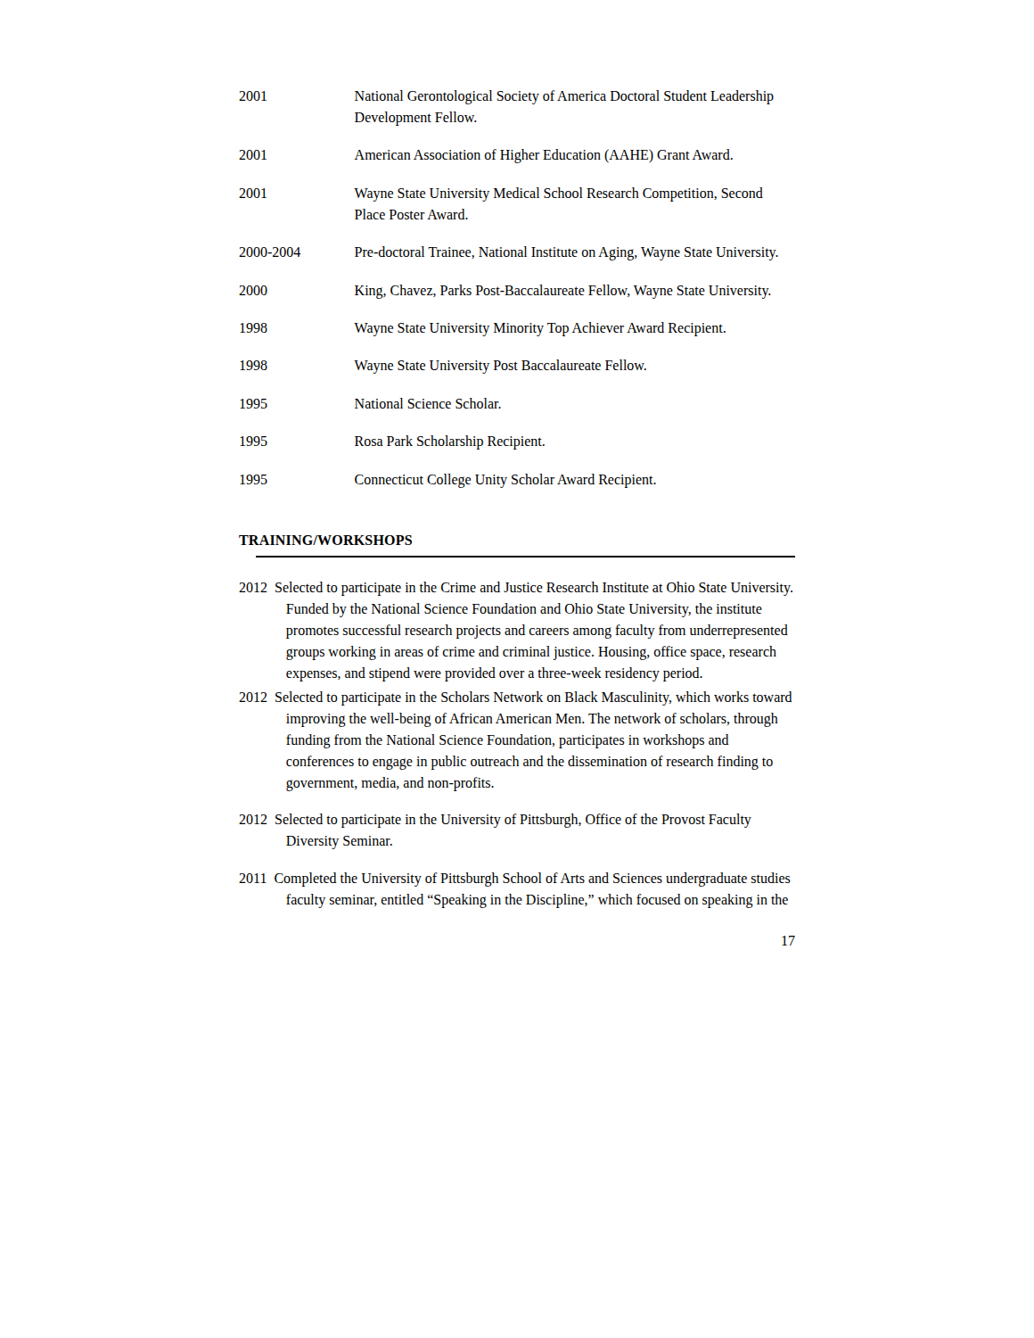| 2001 | National Gerontological Society of America Doctoral Student Leadership Development Fellow. |
| 2001 | American Association of Higher Education (AAHE) Grant Award. |
| 2001 | Wayne State University Medical School Research Competition, Second Place Poster Award. |
| 2000-2004 | Pre-doctoral Trainee, National Institute on Aging, Wayne State University. |
| 2000 | King, Chavez, Parks Post-Baccalaureate Fellow, Wayne State University. |
| 1998 | Wayne State University Minority Top Achiever Award Recipient. |
| 1998 | Wayne State University Post Baccalaureate Fellow. |
| 1995 | National Science Scholar. |
| 1995 | Rosa Park Scholarship Recipient. |
| 1995 | Connecticut College Unity Scholar Award Recipient. |
TRAINING/WORKSHOPS
2012 Selected to participate in the Crime and Justice Research Institute at Ohio State University. Funded by the National Science Foundation and Ohio State University, the institute promotes successful research projects and careers among faculty from underrepresented groups working in areas of crime and criminal justice. Housing, office space, research expenses, and stipend were provided over a three-week residency period.
2012 Selected to participate in the Scholars Network on Black Masculinity, which works toward improving the well-being of African American Men. The network of scholars, through funding from the National Science Foundation, participates in workshops and conferences to engage in public outreach and the dissemination of research finding to government, media, and non-profits.
2012 Selected to participate in the University of Pittsburgh, Office of the Provost Faculty Diversity Seminar.
2011 Completed the University of Pittsburgh School of Arts and Sciences undergraduate studies faculty seminar, entitled “Speaking in the Discipline,” which focused on speaking in the
17